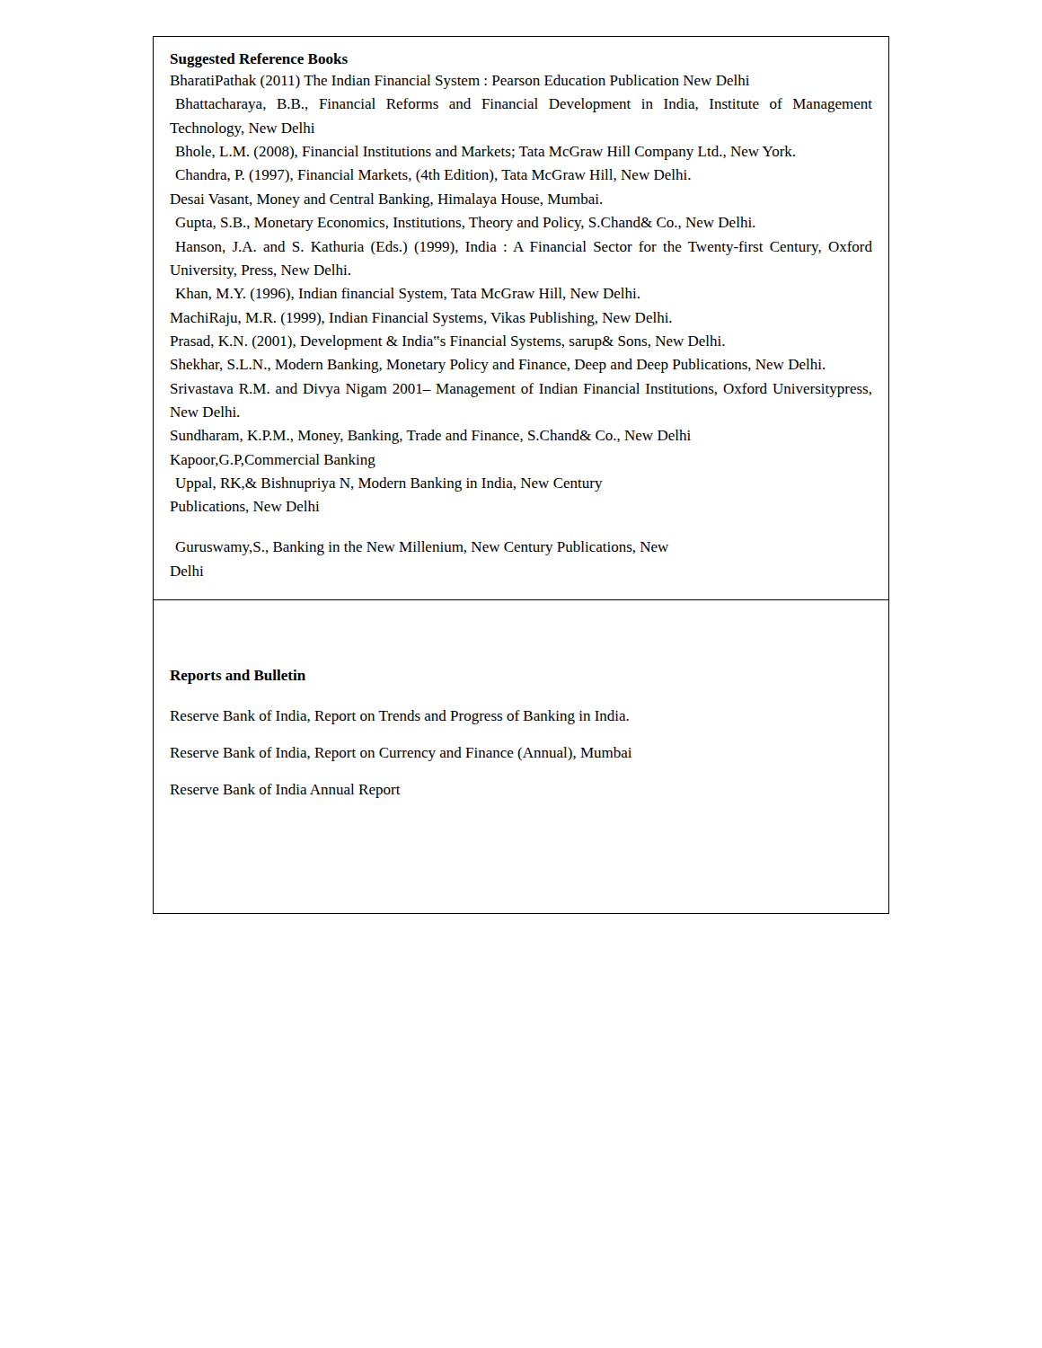Suggested Reference Books
BharatiPathak (2011) The Indian Financial System : Pearson Education Publication New Delhi
Bhattacharaya, B.B., Financial Reforms and Financial Development in India, Institute of Management Technology, New Delhi
Bhole, L.M. (2008), Financial Institutions and Markets; Tata McGraw Hill Company Ltd., New York.
Chandra, P. (1997), Financial Markets, (4th Edition), Tata McGraw Hill, New Delhi.
Desai Vasant, Money and Central Banking, Himalaya House, Mumbai.
Gupta, S.B., Monetary Economics, Institutions, Theory and Policy, S.Chand& Co., New Delhi.
Hanson, J.A. and S. Kathuria (Eds.) (1999), India : A Financial Sector for the Twenty-first Century, Oxford University, Press, New Delhi.
Khan, M.Y. (1996), Indian financial System, Tata McGraw Hill, New Delhi.
MachiRaju, M.R. (1999), Indian Financial Systems, Vikas Publishing, New Delhi.
Prasad, K.N. (2001), Development & India‟s Financial Systems, sarup& Sons, New Delhi.
Shekhar, S.L.N., Modern Banking, Monetary Policy and Finance, Deep and Deep Publications, New Delhi.
Srivastava R.M. and Divya Nigam 2001– Management of Indian Financial Institutions, Oxford Universitypress, New Delhi.
Sundharam, K.P.M., Money, Banking, Trade and Finance, S.Chand& Co., New Delhi
Kapoor,G.P,Commercial Banking
Uppal, RK,& Bishnupriya N, Modern Banking in India, New Century
Publications, New Delhi
Guruswamy,S., Banking in the New Millenium, New Century Publications, New
Delhi
Reports and Bulletin
Reserve Bank of India, Report on Trends and Progress of Banking in India.
Reserve Bank of India, Report on Currency and Finance (Annual), Mumbai
Reserve Bank of India Annual Report